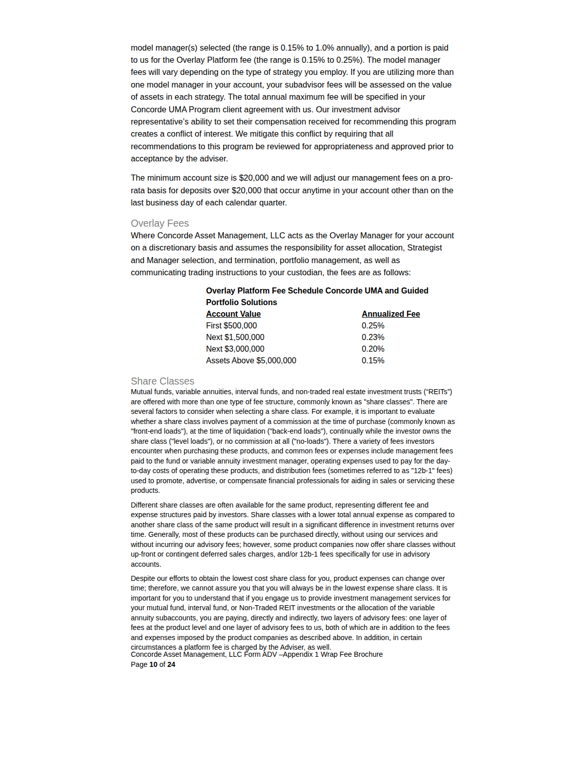model manager(s) selected (the range is 0.15% to 1.0% annually), and a portion is paid to us for the Overlay Platform fee (the range is 0.15% to 0.25%). The model manager fees will vary depending on the type of strategy you employ. If you are utilizing more than one model manager in your account, your subadvisor fees will be assessed on the value of assets in each strategy. The total annual maximum fee will be specified in your Concorde UMA Program client agreement with us. Our investment advisor representative’s ability to set their compensation received for recommending this program creates a conflict of interest. We mitigate this conflict by requiring that all recommendations to this program be reviewed for appropriateness and approved prior to acceptance by the adviser.
The minimum account size is $20,000 and we will adjust our management fees on a pro-rata basis for deposits over $20,000 that occur anytime in your account other than on the last business day of each calendar quarter.
Overlay Fees
Where Concorde Asset Management, LLC acts as the Overlay Manager for your account on a discretionary basis and assumes the responsibility for asset allocation, Strategist and Manager selection, and termination, portfolio management, as well as communicating trading instructions to your custodian, the fees are as follows:
Overlay Platform Fee Schedule Concorde UMA and Guided Portfolio Solutions
| Account Value | Annualized Fee |
| --- | --- |
| First $500,000 | 0.25% |
| Next $1,500,000 | 0.23% |
| Next $3,000,000 | 0.20% |
| Assets Above $5,000,000 | 0.15% |
Share Classes
Mutual funds, variable annuities, interval funds, and non-traded real estate investment trusts (“REITs”) are offered with more than one type of fee structure, commonly known as "share classes". There are several factors to consider when selecting a share class. For example, it is important to evaluate whether a share class involves payment of a commission at the time of purchase (commonly known as "front-end loads"), at the time of liquidation ("back-end loads"), continually while the investor owns the share class ("level loads"), or no commission at all ("no-loads"). There a variety of fees investors encounter when purchasing these products, and common fees or expenses include management fees paid to the fund or variable annuity investment manager, operating expenses used to pay for the day-to-day costs of operating these products, and distribution fees (sometimes referred to as "12b-1" fees) used to promote, advertise, or compensate financial professionals for aiding in sales or servicing these products.
Different share classes are often available for the same product, representing different fee and expense structures paid by investors. Share classes with a lower total annual expense as compared to another share class of the same product will result in a significant difference in investment returns over time. Generally, most of these products can be purchased directly, without using our services and without incurring our advisory fees; however, some product companies now offer share classes without up-front or contingent deferred sales charges, and/or 12b-1 fees specifically for use in advisory accounts.
Despite our efforts to obtain the lowest cost share class for you, product expenses can change over time; therefore, we cannot assure you that you will always be in the lowest expense share class. It is important for you to understand that if you engage us to provide investment management services for your mutual fund, interval fund, or Non-Traded REIT investments or the allocation of the variable annuity subaccounts, you are paying, directly and indirectly, two layers of advisory fees: one layer of fees at the product level and one layer of advisory fees to us, both of which are in addition to the fees and expenses imposed by the product companies as described above. In addition, in certain circumstances a platform fee is charged by the Adviser, as well.
Concorde Asset Management, LLC Form ADV –Appendix 1 Wrap Fee Brochure
Page 10 of 24